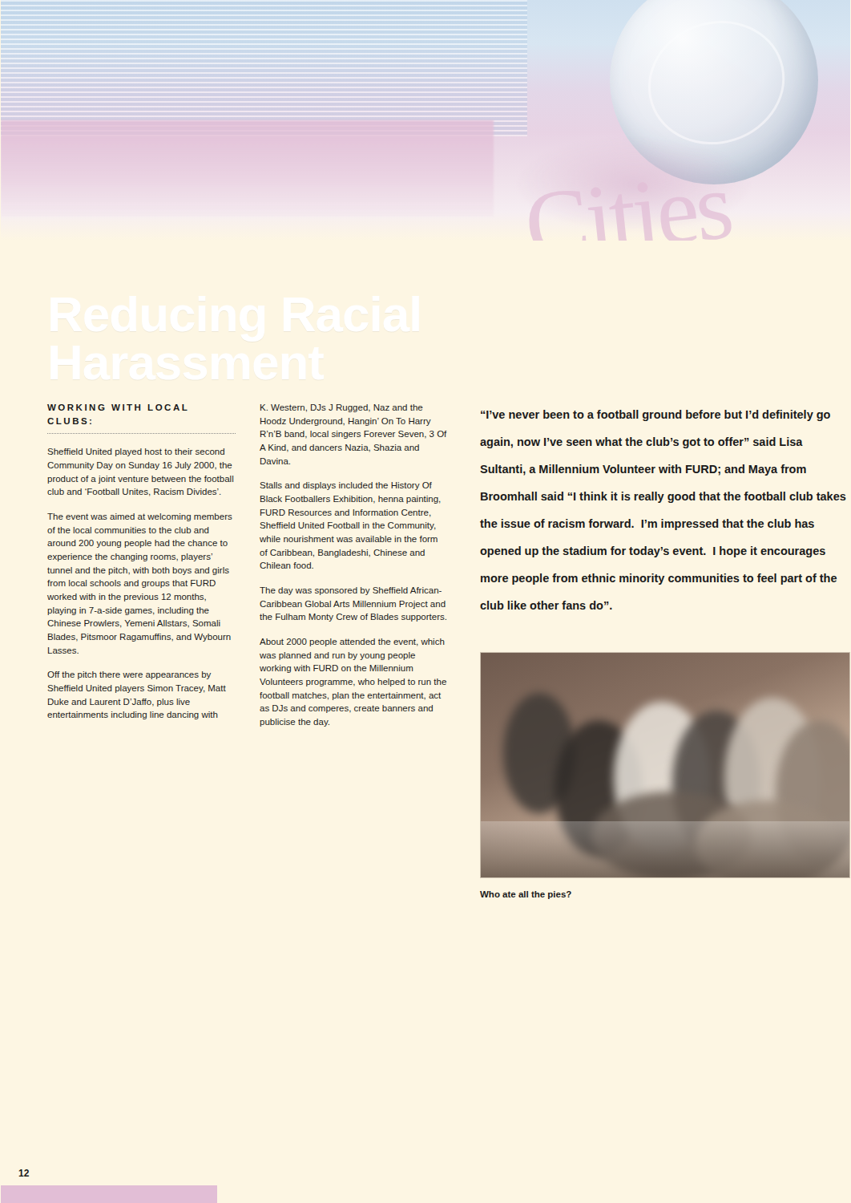Cities
Reducing Racial
Harassment
Working with local clubs:
Sheffield United played host to their second Community Day on Sunday 16 July 2000, the product of a joint venture between the football club and ‘Football Unites, Racism Divides’.
The event was aimed at welcoming members of the local communities to the club and around 200 young people had the chance to experience the changing rooms, players’ tunnel and the pitch, with both boys and girls from local schools and groups that FURD worked with in the previous 12 months, playing in 7-a-side games, including the Chinese Prowlers, Yemeni Allstars, Somali Blades, Pitsmoor Ragamuffins, and Wybourn Lasses.
Off the pitch there were appearances by Sheffield United players Simon Tracey, Matt Duke and Laurent D’Jaffo, plus live entertainments including line dancing with
K. Western, DJs J Rugged, Naz and the Hoodz Underground, Hangin’ On To Harry R’n’B band, local singers Forever Seven, 3 Of A Kind, and dancers Nazia, Shazia and Davina.
Stalls and displays included the History Of Black Footballers Exhibition, henna painting, FURD Resources and Information Centre, Sheffield United Football in the Community, while nourishment was available in the form of Caribbean, Bangladeshi, Chinese and Chilean food.
The day was sponsored by Sheffield African-Caribbean Global Arts Millennium Project and the Fulham Monty Crew of Blades supporters.
About 2000 people attended the event, which was planned and run by young people working with FURD on the Millennium Volunteers programme, who helped to run the football matches, plan the entertainment, act as DJs and comperes, create banners and publicise the day.
“I’ve never been to a football ground before but I’d definitely go again, now I’ve seen what the club’s got to offer” said Lisa Sultanti, a Millennium Volunteer with FURD; and Maya from Broomhall said “I think it is really good that the football club takes the issue of racism forward. I’m impressed that the club has opened up the stadium for today’s event. I hope it encourages more people from ethnic minority communities to feel part of the club like other fans do”.
Who ate all the pies?
12